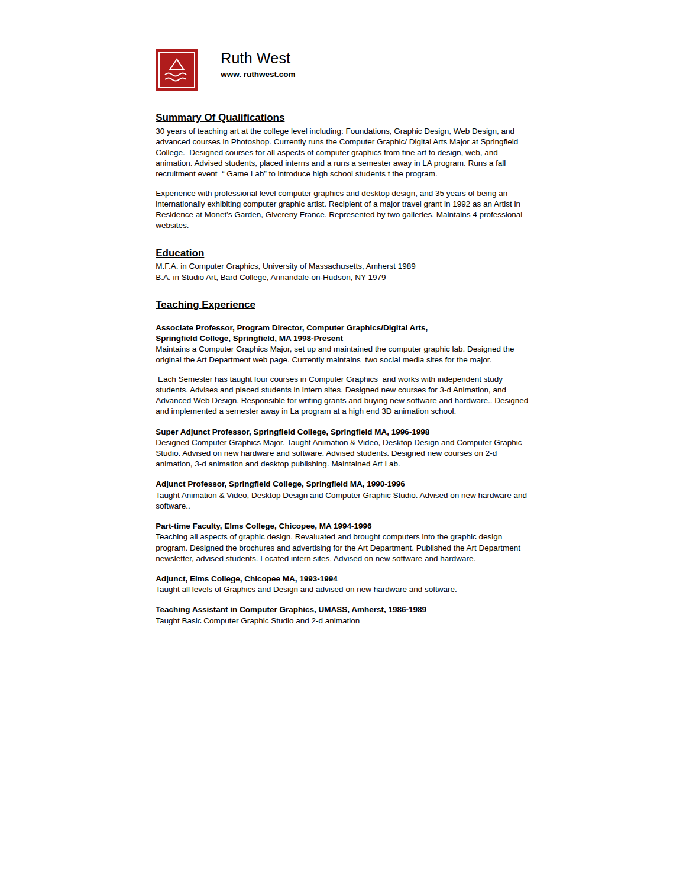Ruth West
www. ruthwest.com
Summary Of Qualifications
30 years of teaching art at the college level including: Foundations, Graphic Design, Web Design, and advanced courses in Photoshop. Currently runs the Computer Graphic/ Digital Arts Major at Springfield College. Designed courses for all aspects of computer graphics from fine art to design, web, and animation. Advised students, placed interns and a runs a semester away in LA program. Runs a fall recruitment event “ Game Lab” to introduce high school students t the program.
Experience with professional level computer graphics and desktop design, and 35 years of being an internationally exhibiting computer graphic artist. Recipient of a major travel grant in 1992 as an Artist in Residence at Monet's Garden, Givereny France. Represented by two galleries. Maintains 4 professional websites.
Education
M.F.A. in Computer Graphics, University of Massachusetts, Amherst 1989
B.A. in Studio Art, Bard College, Annandale-on-Hudson, NY 1979
Teaching Experience
Associate Professor, Program Director, Computer Graphics/Digital Arts,
Springfield College, Springfield, MA 1998-Present
Maintains a Computer Graphics Major, set up and maintained the computer graphic lab. Designed the original the Art Department web page. Currently maintains two social media sites for the major.
Each Semester has taught four courses in Computer Graphics and works with independent study students. Advises and placed students in intern sites. Designed new courses for 3-d Animation, and Advanced Web Design. Responsible for writing grants and buying new software and hardware.. Designed and implemented a semester away in La program at a high end 3D animation school.
Super Adjunct Professor, Springfield College, Springfield MA, 1996-1998
Designed Computer Graphics Major. Taught Animation & Video, Desktop Design and Computer Graphic Studio. Advised on new hardware and software. Advised students. Designed new courses on 2-d animation, 3-d animation and desktop publishing. Maintained Art Lab.
Adjunct Professor, Springfield College, Springfield MA, 1990-1996
Taught Animation & Video, Desktop Design and Computer Graphic Studio. Advised on new hardware and software..
Part-time Faculty, Elms College, Chicopee, MA 1994-1996
Teaching all aspects of graphic design. Revaluated and brought computers into the graphic design program. Designed the brochures and advertising for the Art Department. Published the Art Department newsletter, advised students. Located intern sites. Advised on new software and hardware.
Adjunct, Elms College, Chicopee MA, 1993-1994
Taught all levels of Graphics and Design and advised on new hardware and software.
Teaching Assistant in Computer Graphics, UMASS, Amherst, 1986-1989
Taught Basic Computer Graphic Studio and 2-d animation